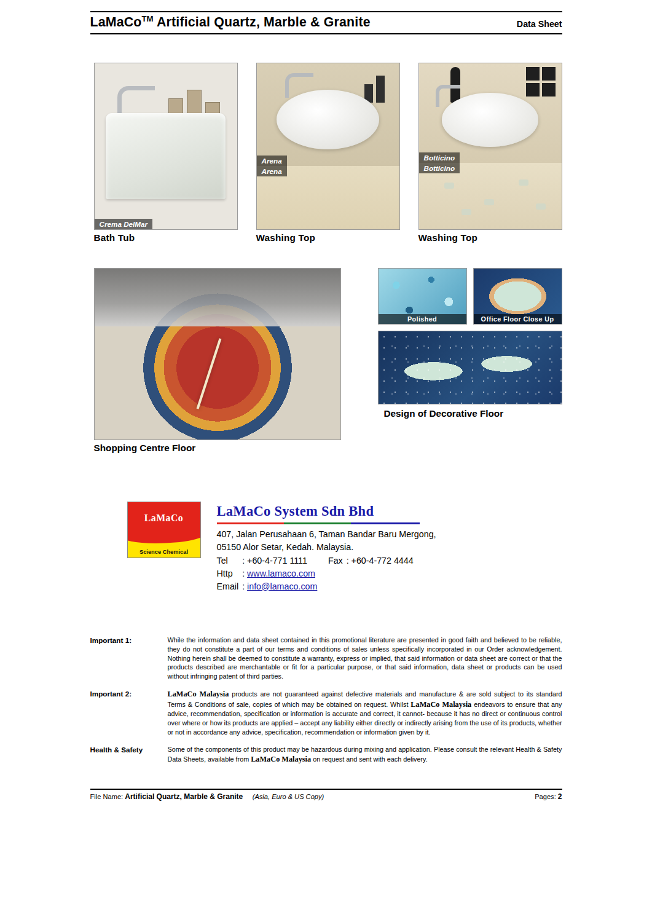LaMaCoTM Artificial Quartz, Marble & Granite
Data Sheet
Crema DelMar
Bath Tub
Arena
Arena
Washing Top
Botticino
Botticino
Washing Top
Shopping Centre Floor
Polished
Office Floor Close Up
Design of Decorative Floor
LaMaCo
Science Chemical
LaMaCo System Sdn Bhd
407, Jalan Perusahaan 6, Taman Bandar Baru Mergong,
05150 Alor Setar, Kedah. Malaysia.
| Tel | : +60-4-771 1111 | Fax | : +60-4-772 4444 |
| Http | : www.lamaco.com |
| Email | : info@lamaco.com |
Important 1:
While the information and data sheet contained in this promotional literature are presented in good faith and believed to be reliable, they do not constitute a part of our terms and conditions of sales unless specifically incorporated in our Order acknowledgement. Nothing herein shall be deemed to constitute a warranty, express or implied, that said information or data sheet are correct or that the products described are merchantable or fit for a particular purpose, or that said information, data sheet or products can be used without infringing patent of third parties.
Important 2:
LaMaCo Malaysia products are not guaranteed against defective materials and manufacture & are sold subject to its standard Terms & Conditions of sale, copies of which may be obtained on request. Whilst LaMaCo Malaysia endeavors to ensure that any advice, recommendation, specification or information is accurate and correct, it cannot- because it has no direct or continuous control over where or how its products are applied – accept any liability either directly or indirectly arising from the use of its products, whether or not in accordance any advice, specification, recommendation or information given by it.
Health & Safety
Some of the components of this product may be hazardous during mixing and application. Please consult the relevant Health & Safety Data Sheets, available from LaMaCo Malaysia on request and sent with each delivery.
File Name: Artificial Quartz, Marble & Granite (Asia, Euro & US Copy)
Pages: 2